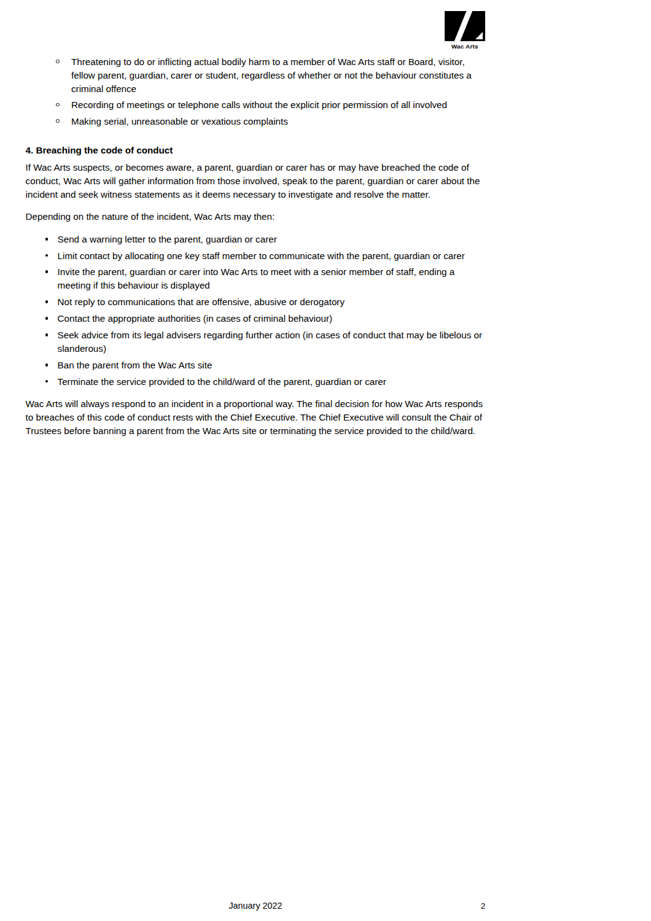Wac Arts
Threatening to do or inflicting actual bodily harm to a member of Wac Arts staff or Board, visitor, fellow parent, guardian, carer or student, regardless of whether or not the behaviour constitutes a criminal offence
Recording of meetings or telephone calls without the explicit prior permission of all involved
Making serial, unreasonable or vexatious complaints
4. Breaching the code of conduct
If Wac Arts suspects, or becomes aware, a parent, guardian or carer has or may have breached the code of conduct, Wac Arts will gather information from those involved, speak to the parent, guardian or carer about the incident and seek witness statements as it deems necessary to investigate and resolve the matter.
Depending on the nature of the incident, Wac Arts may then:
Send a warning letter to the parent, guardian or carer
Limit contact by allocating one key staff member to communicate with the parent, guardian or carer
Invite the parent, guardian or carer into Wac Arts to meet with a senior member of staff, ending a meeting if this behaviour is displayed
Not reply to communications that are offensive, abusive or derogatory
Contact the appropriate authorities (in cases of criminal behaviour)
Seek advice from its legal advisers regarding further action (in cases of conduct that may be libelous or slanderous)
Ban the parent from the Wac Arts site
Terminate the service provided to the child/ward of the parent, guardian or carer
Wac Arts will always respond to an incident in a proportional way. The final decision for how Wac Arts responds to breaches of this code of conduct rests with the Chief Executive. The Chief Executive will consult the Chair of Trustees before banning a parent from the Wac Arts site or terminating the service provided to the child/ward.
January 2022
2